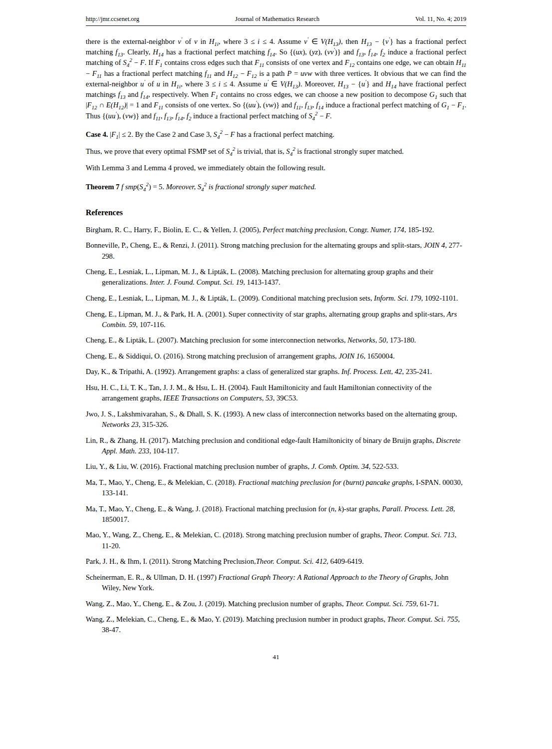http://jmr.ccsenet.org
Journal of Mathematics Research
Vol. 11, No. 4; 2019
there is the external-neighbor v′ of v in H1i, where 3 ≤ i ≤ 4. Assume v′ ∈ V(H13), then H13 − {v′} has a fractional perfect matching f13. Clearly, H14 has a fractional perfect matching f14. So {(ux), (yz), (vv′)} and f13, f14, f2 induce a fractional perfect matching of S42 − F. If F1 contains cross edges such that F11 consists of one vertex and F12 contains one edge, we can obtain H11 − F11 has a fractional perfect matching f11 and H12 − F12 is a path P = uvw with three vertices. It obvious that we can find the external-neighbor u′ of u in H1i, where 3 ≤ i ≤ 4. Assume u′ ∈ V(H13). Moreover, H13 − {u′} and H14 have fractional perfect matchings f13 and f14, respectively. When F1 contains no cross edges, we can choose a new position to decompose G1 such that |F12 ∩ E(H12)| = 1 and F11 consists of one vertex. So {(uu′), (vw)} and f11, f13, f14 induce a fractional perfect matching of G1 − F1. Thus {(uu′), (vw)} and f11, f13, f14, f2 induce a fractional perfect matching of S42 − F.
Case 4. |F1| ≤ 2. By the Case 2 and Case 3, S42 − F has a fractional perfect matching.
Thus, we prove that every optimal FSMP set of S42 is trivial, that is, S42 is fractional strongly super matched.
With Lemma 3 and Lemma 4 proved, we immediately obtain the following result.
Theorem 7 f smp(S42) = 5. Moreover, S42 is fractional strongly super matched.
References
Birgham, R. C., Harry, F., Biolin, E. C., & Yellen, J. (2005), Perfect matching preclusion, Congr. Numer, 174, 185-192.
Bonneville, P., Cheng, E., & Renzi, J. (2011). Strong matching preclusion for the alternating groups and split-stars, JOIN 4, 277-298.
Cheng, E., Lesniak, L., Lipman, M. J., & Lipták, L. (2008). Matching preclusion for alternating group graphs and their generalizations. Inter. J. Found. Comput. Sci. 19, 1413-1437.
Cheng, E., Lesniak, L., Lipman, M. J., & Lipták, L. (2009). Conditional matching preclusion sets, Inform. Sci. 179, 1092-1101.
Cheng, E., Lipman, M. J., & Park, H. A. (2001). Super connectivity of star graphs, alternating group graphs and split-stars, Ars Combin. 59, 107-116.
Cheng, E., & Lipták, L. (2007). Matching preclusion for some interconnection networks, Networks, 50, 173-180.
Cheng, E., & Siddiqui, O. (2016). Strong matching preclusion of arrangement graphs, JOIN 16, 1650004.
Day, K., & Tripathi, A. (1992). Arrangement graphs: a class of generalized star graphs. Inf. Process. Lett, 42, 235-241.
Hsu, H. C., Li, T. K., Tan, J. J. M., & Hsu, L. H. (2004). Fault Hamiltonicity and fault Hamiltonian connectivity of the arrangement graphs, IEEE Transactions on Computers, 53, 39C53.
Jwo, J. S., Lakshmivarahan, S., & Dhall, S. K. (1993). A new class of interconnection networks based on the alternating group, Networks 23, 315-326.
Lin, R., & Zhang, H. (2017). Matching preclusion and conditional edge-fault Hamiltonicity of binary de Bruijn graphs, Discrete Appl. Math. 233, 104-117.
Liu, Y., & Liu, W. (2016). Fractional matching preclusion number of graphs, J. Comb. Optim. 34, 522-533.
Ma, T., Mao, Y., Cheng, E., & Melekian, C. (2018). Fractional matching preclusion for (burnt) pancake graphs, I-SPAN. 00030, 133-141.
Ma, T., Mao, Y., Cheng, E., & Wang, J. (2018). Fractional matching preclusion for (n, k)-star graphs, Parall. Process. Lett. 28, 1850017.
Mao, Y., Wang, Z., Cheng, E., & Melekian, C. (2018). Strong matching preclusion number of graphs, Theor. Comput. Sci. 713, 11-20.
Park, J. H., & Ihm, I. (2011). Strong Matching Preclusion,Theor. Comput. Sci. 412, 6409-6419.
Scheinerman, E. R., & Ullman, D. H. (1997) Fractional Graph Theory: A Rational Approach to the Theory of Graphs, John Wiley, New York.
Wang, Z., Mao, Y., Cheng, E., & Zou, J. (2019). Matching preclusion number of graphs, Theor. Comput. Sci. 759, 61-71.
Wang, Z., Melekian, C., Cheng, E., & Mao, Y. (2019). Matching preclusion number in product graphs, Theor. Comput. Sci. 755, 38-47.
41